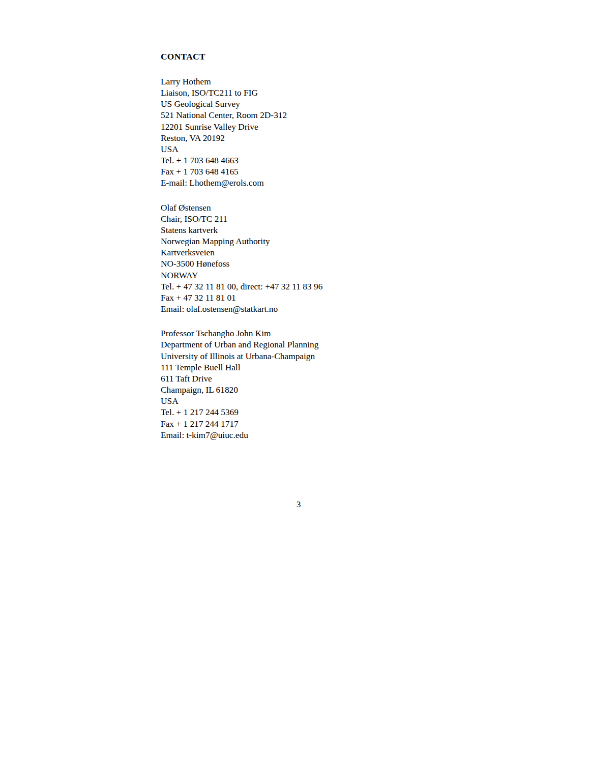CONTACT
Larry Hothem
Liaison, ISO/TC211 to FIG
US Geological Survey
521 National Center, Room 2D-312
12201 Sunrise Valley Drive
Reston, VA 20192
USA
Tel. + 1 703 648 4663
Fax + 1 703 648 4165
E-mail: Lhothem@erols.com
Olaf Østensen
Chair, ISO/TC 211
Statens kartverk
Norwegian Mapping Authority
Kartverksveien
NO-3500 Hønefoss
NORWAY
Tel. + 47 32 11 81 00, direct: +47 32 11 83 96
Fax + 47 32 11 81 01
Email: olaf.ostensen@statkart.no
Professor Tschangho John Kim
Department of Urban and Regional Planning
University of Illinois at Urbana-Champaign
111 Temple Buell Hall
611 Taft Drive
Champaign, IL 61820
USA
Tel. + 1 217 244 5369
Fax + 1 217 244 1717
Email: t-kim7@uiuc.edu
3